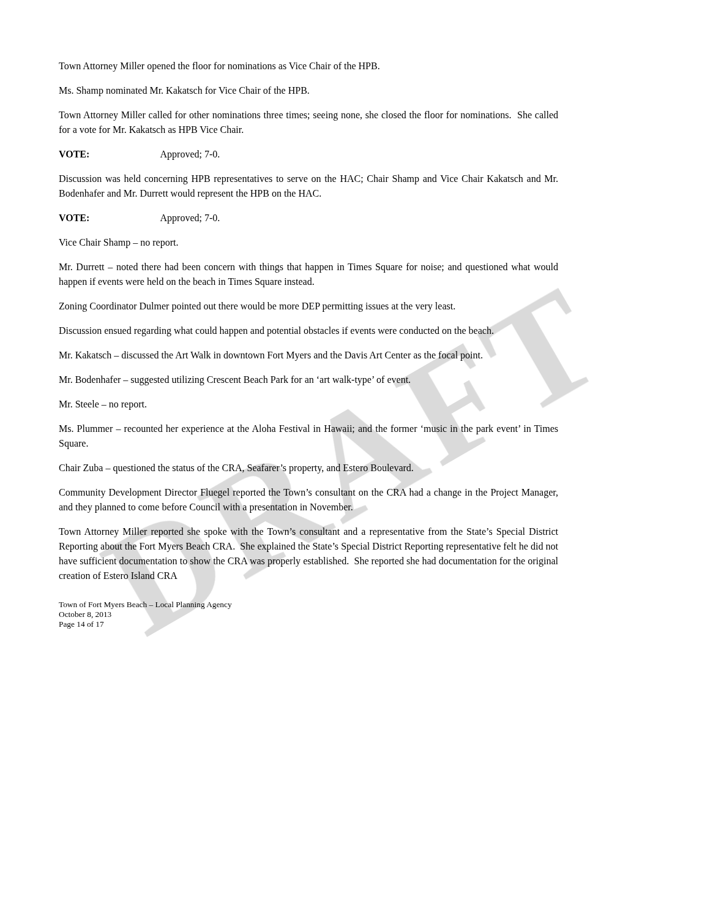DRAFT
Town Attorney Miller opened the floor for nominations as Vice Chair of the HPB.
Ms. Shamp nominated Mr. Kakatsch for Vice Chair of the HPB.
Town Attorney Miller called for other nominations three times; seeing none, she closed the floor for nominations. She called for a vote for Mr. Kakatsch as HPB Vice Chair.
VOTE: Approved; 7-0.
Discussion was held concerning HPB representatives to serve on the HAC; Chair Shamp and Vice Chair Kakatsch and Mr. Bodenhafer and Mr. Durrett would represent the HPB on the HAC.
VOTE: Approved; 7-0.
Vice Chair Shamp – no report.
Mr. Durrett – noted there had been concern with things that happen in Times Square for noise; and questioned what would happen if events were held on the beach in Times Square instead.
Zoning Coordinator Dulmer pointed out there would be more DEP permitting issues at the very least.
Discussion ensued regarding what could happen and potential obstacles if events were conducted on the beach.
Mr. Kakatsch – discussed the Art Walk in downtown Fort Myers and the Davis Art Center as the focal point.
Mr. Bodenhafer – suggested utilizing Crescent Beach Park for an ‘art walk-type’ of event.
Mr. Steele – no report.
Ms. Plummer – recounted her experience at the Aloha Festival in Hawaii; and the former ‘music in the park event’ in Times Square.
Chair Zuba – questioned the status of the CRA, Seafarer’s property, and Estero Boulevard.
Community Development Director Fluegel reported the Town’s consultant on the CRA had a change in the Project Manager, and they planned to come before Council with a presentation in November.
Town Attorney Miller reported she spoke with the Town’s consultant and a representative from the State’s Special District Reporting about the Fort Myers Beach CRA. She explained the State’s Special District Reporting representative felt he did not have sufficient documentation to show the CRA was properly established. She reported she had documentation for the original creation of Estero Island CRA
Town of Fort Myers Beach – Local Planning Agency
October 8, 2013
Page 14 of 17